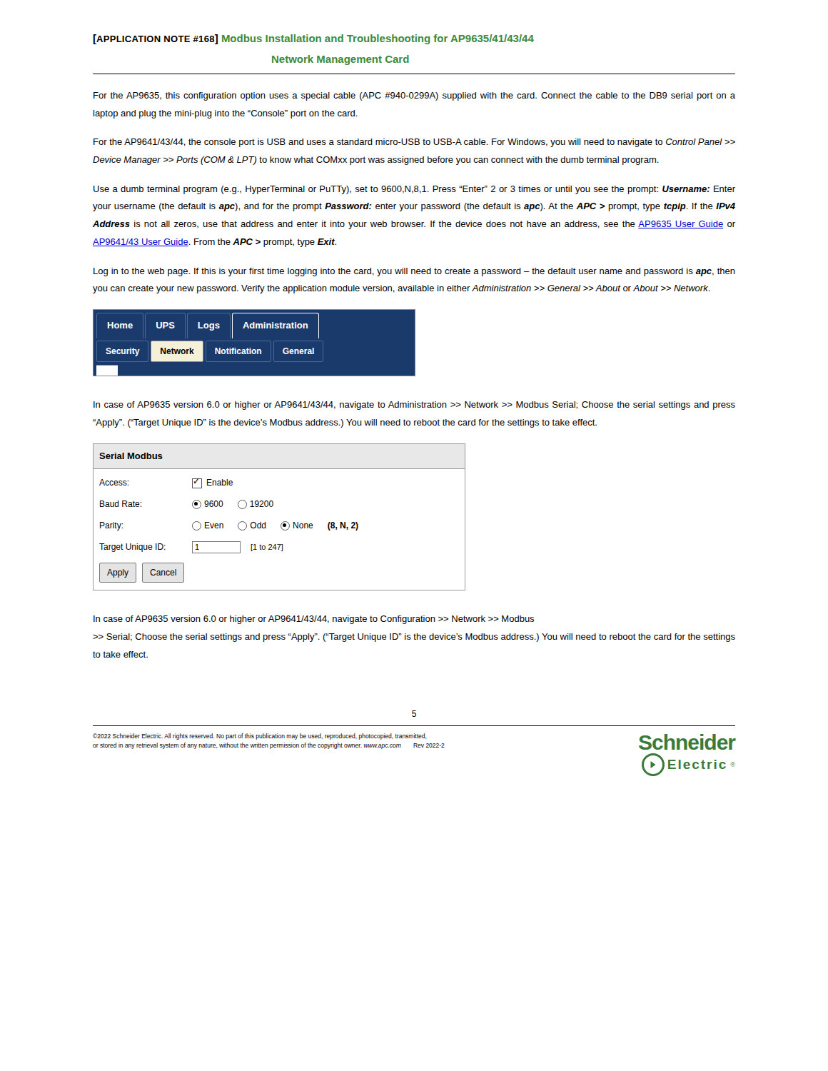[APPLICATION NOTE #168] Modbus Installation and Troubleshooting for AP9635/41/43/44 Network Management Card
For the AP9635, this configuration option uses a special cable (APC #940-0299A) supplied with the card. Connect the cable to the DB9 serial port on a laptop and plug the mini-plug into the “Console” port on the card.
For the AP9641/43/44, the console port is USB and uses a standard micro-USB to USB-A cable. For Windows, you will need to navigate to Control Panel >> Device Manager >> Ports (COM & LPT) to know what COMxx port was assigned before you can connect with the dumb terminal program.
Use a dumb terminal program (e.g., HyperTerminal or PuTTy), set to 9600,N,8,1. Press “Enter” 2 or 3 times or until you see the prompt: Username: Enter your username (the default is apc), and for the prompt Password: enter your password (the default is apc). At the APC > prompt, type tcpip. If the IPv4 Address is not all zeros, use that address and enter it into your web browser. If the device does not have an address, see the AP9635 User Guide or AP9641/43 User Guide. From the APC > prompt, type Exit.
Log in to the web page. If this is your first time logging into the card, you will need to create a password – the default user name and password is apc, then you can create your new password. Verify the application module version, available in either Administration >> General >> About or About >> Network.
Home
UPS
Logs
Administration
Security
Network
Notification
General
In case of AP9635 version 6.0 or higher or AP9641/43/44, navigate to Administration >> Network >> Modbus Serial; Choose the serial settings and press “Apply”. (“Target Unique ID” is the device’s Modbus address.) You will need to reboot the card for the settings to take effect.
Serial Modbus
Access:
Enable
Baud Rate:
9600 19200
Parity:
Even Odd None (8, N, 2)
Target Unique ID:
1 [1 to 247]
Apply Cancel
In case of AP9635 version 6.0 or higher or AP9641/43/44, navigate to Configuration >> Network >> Modbus
>> Serial; Choose the serial settings and press “Apply”. (“Target Unique ID” is the device’s Modbus address.) You will need to reboot the card for the settings to take effect.
5
©2022 Schneider Electric. All rights reserved. No part of this publication may be used, reproduced, photocopied, transmitted,
or stored in any retrieval system of any nature, without the written permission of the copyright owner. www.apc.com Rev 2022-2
Schneider
Electric®